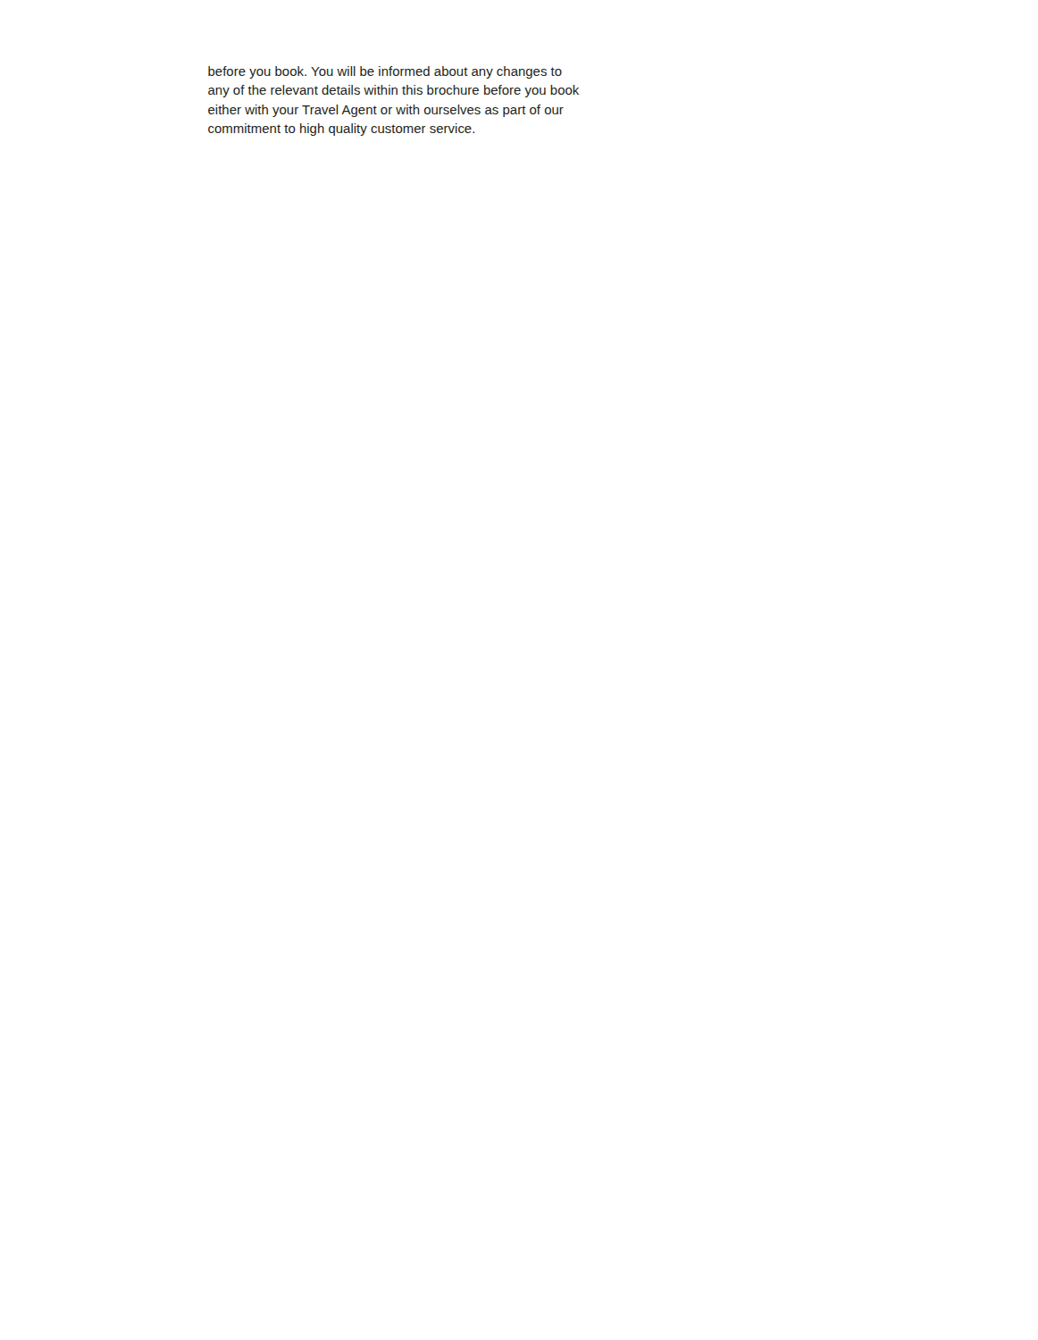before you book. You will be informed about any changes to any of the relevant details within this brochure before you book either with your Travel Agent or with ourselves as part of our commitment to high quality customer service.